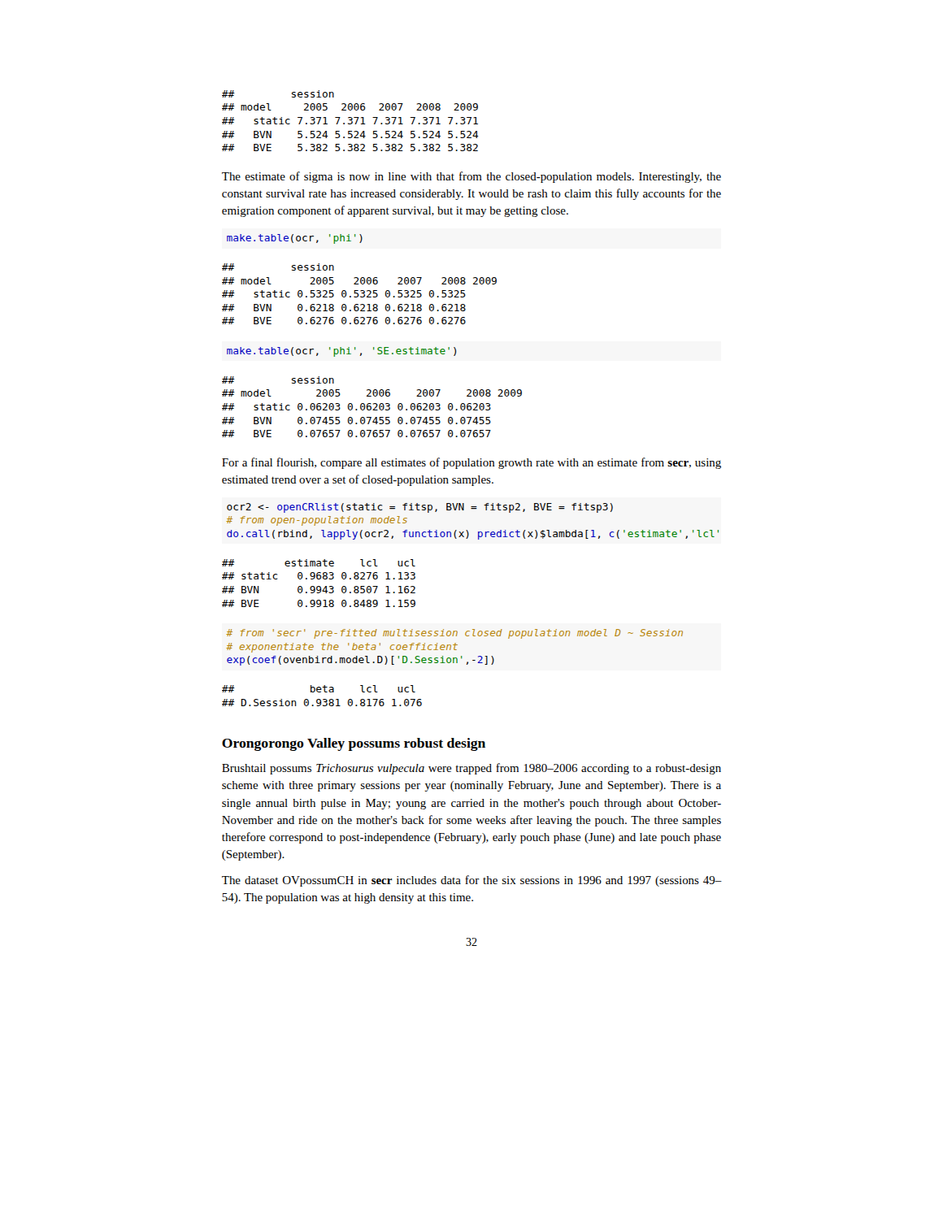##         session
## model     2005  2006  2007  2008  2009
##   static 7.371 7.371 7.371 7.371 7.371
##   BVN    5.524 5.524 5.524 5.524 5.524
##   BVE    5.382 5.382 5.382 5.382 5.382
The estimate of sigma is now in line with that from the closed-population models. Interestingly, the constant survival rate has increased considerably. It would be rash to claim this fully accounts for the emigration component of apparent survival, but it may be getting close.
make.table(ocr, 'phi')
##         session
## model      2005   2006   2007   2008 2009
##   static 0.5325 0.5325 0.5325 0.5325
##   BVN    0.6218 0.6218 0.6218 0.6218
##   BVE    0.6276 0.6276 0.6276 0.6276
make.table(ocr, 'phi', 'SE.estimate')
##         session
## model       2005    2006    2007    2008 2009
##   static 0.06203 0.06203 0.06203 0.06203
##   BVN    0.07455 0.07455 0.07455 0.07455
##   BVE    0.07657 0.07657 0.07657 0.07657
For a final flourish, compare all estimates of population growth rate with an estimate from secr, using estimated trend over a set of closed-population samples.
ocr2 <- openCRlist(static = fitsp, BVN = fitsp2, BVE = fitsp3)
# from open-population models
do.call(rbind, lapply(ocr2, function(x) predict(x)$lambda[1, c('estimate','lcl','ucl')]))
##        estimate    lcl   ucl
## static   0.9683 0.8276 1.133
## BVN      0.9943 0.8507 1.162
## BVE      0.9918 0.8489 1.159
# from 'secr' pre-fitted multisession closed population model D ~ Session
# exponentiate the 'beta' coefficient
exp(coef(ovenbird.model.D)['D.Session',-2])
##            beta    lcl   ucl
## D.Session 0.9381 0.8176 1.076
Orongorongo Valley possums robust design
Brushtail possums Trichosurus vulpecula were trapped from 1980–2006 according to a robust-design scheme with three primary sessions per year (nominally February, June and September). There is a single annual birth pulse in May; young are carried in the mother's pouch through about October-November and ride on the mother's back for some weeks after leaving the pouch. The three samples therefore correspond to post-independence (February), early pouch phase (June) and late pouch phase (September).
The dataset OVpossumCH in secr includes data for the six sessions in 1996 and 1997 (sessions 49–54). The population was at high density at this time.
32